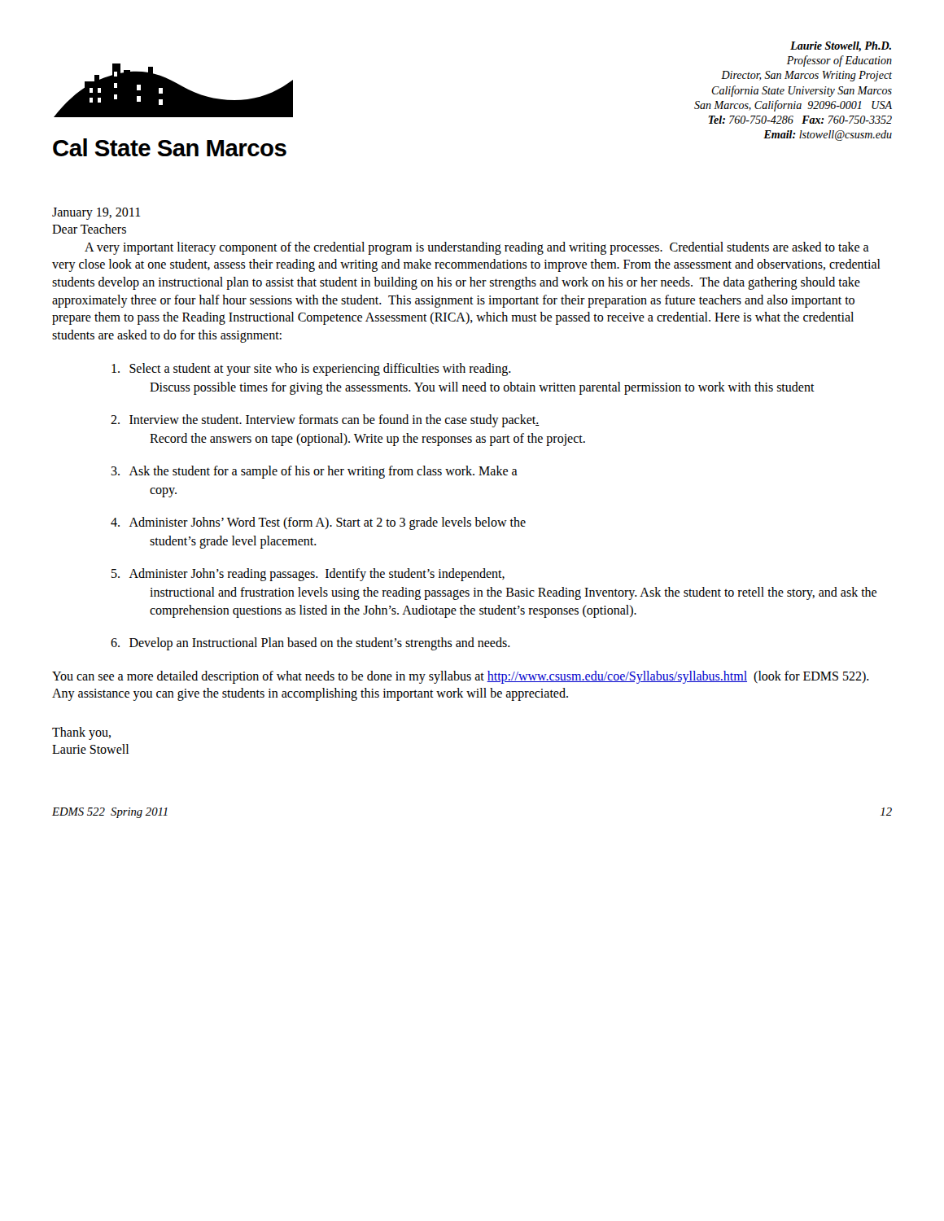Cal State San Marcos
Laurie Stowell, Ph.D.
Professor of Education
Director, San Marcos Writing Project
California State University San Marcos
San Marcos, California 92096-0001 USA
Tel: 760-750-4286 Fax: 760-750-3352
Email: lstowell@csusm.edu
January 19, 2011
Dear Teachers
A very important literacy component of the credential program is understanding reading and writing processes. Credential students are asked to take a very close look at one student, assess their reading and writing and make recommendations to improve them. From the assessment and observations, credential students develop an instructional plan to assist that student in building on his or her strengths and work on his or her needs. The data gathering should take approximately three or four half hour sessions with the student. This assignment is important for their preparation as future teachers and also important to prepare them to pass the Reading Instructional Competence Assessment (RICA), which must be passed to receive a credential. Here is what the credential students are asked to do for this assignment:
Select a student at your site who is experiencing difficulties with reading. Discuss possible times for giving the assessments. You will need to obtain written parental permission to work with this student
Interview the student. Interview formats can be found in the case study packet. Record the answers on tape (optional). Write up the responses as part of the project.
Ask the student for a sample of his or her writing from class work. Make a copy.
Administer Johns’ Word Test (form A). Start at 2 to 3 grade levels below the student’s grade level placement.
Administer John’s reading passages. Identify the student’s independent, instructional and frustration levels using the reading passages in the Basic Reading Inventory. Ask the student to retell the story, and ask the comprehension questions as listed in the John’s. Audiotape the student’s responses (optional).
Develop an Instructional Plan based on the student’s strengths and needs.
You can see a more detailed description of what needs to be done in my syllabus at http://www.csusm.edu/coe/Syllabus/syllabus.html (look for EDMS 522). Any assistance you can give the students in accomplishing this important work will be appreciated.
Thank you,
Laurie Stowell
EDMS 522 Spring 2011 12